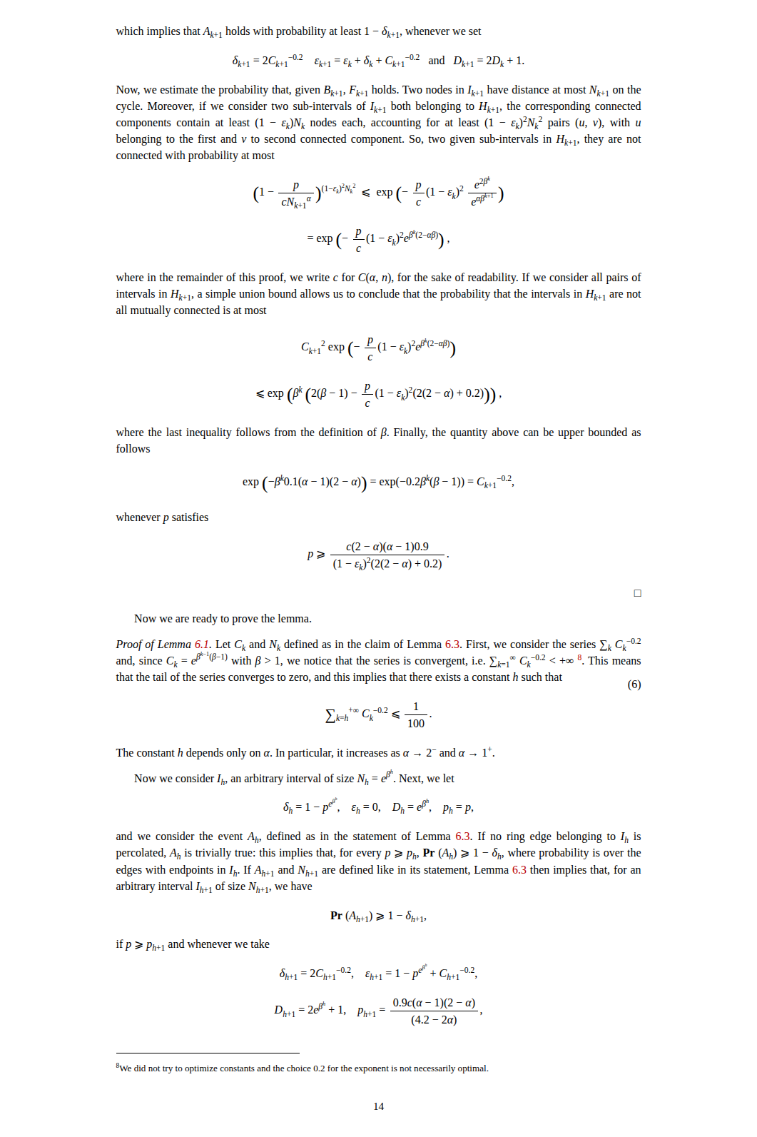which implies that Ak+1 holds with probability at least 1 − δk+1, whenever we set
δk+1 = 2Ck+1−0.2 εk+1 = εk + δk + Ck+1−0.2 and Dk+1 = 2Dk + 1.
Now, we estimate the probability that, given Bk+1, Fk+1 holds. Two nodes in Ik+1 have distance at most Nk+1 on the cycle. Moreover, if we consider two sub-intervals of Ik+1 both belonging to Hk+1, the corresponding connected components contain at least (1 − εk)Nk nodes each, accounting for at least (1 − εk)2Nk2 pairs (u, v), with u belonging to the first and v to second connected component. So, two given sub-intervals in Hk+1, they are not connected with probability at most
(1 − pcNk+1α)(1−εk)2Nk2 ⩽ exp (− pc(1 − εk)2 e2βk eαβk+1)
= exp (− pc(1 − εk)2eβk(2−αβ)) ,
where in the remainder of this proof, we write c for C(α, n), for the sake of readability. If we consider all pairs of intervals in Hk+1, a simple union bound allows us to conclude that the probability that the intervals in Hk+1 are not all mutually connected is at most
Ck+12 exp (− pc(1 − εk)2eβk(2−αβ))
⩽ exp (βk (2(β − 1) − pc(1 − εk)2(2(2 − α) + 0.2))) ,
where the last inequality follows from the definition of β. Finally, the quantity above can be upper bounded as follows
exp (−βk0.1(α − 1)(2 − α)) = exp(−0.2βk(β − 1)) = Ck+1−0.2,
whenever p satisfies
p ⩾ c(2 − α)(α − 1)0.9(1 − εk)2(2(2 − α) + 0.2).
□
Now we are ready to prove the lemma.
Proof of Lemma 6.1. Let Ck and Nk defined as in the claim of Lemma 6.3. First, we consider the series ∑k Ck−0.2 and, since Ck = eβk−1(β−1) with β > 1, we notice that the series is convergent, i.e. ∑k=1∞ Ck−0.2 < +∞ 8. This means that the tail of the series converges to zero, and this implies that there exists a constant h such that
∑k=h+∞ Ck−0.2 ⩽ 1100. (6)
The constant h depends only on α. In particular, it increases as α → 2− and α → 1+.
Now we consider Ih, an arbitrary interval of size Nh = eβh. Next, we let
δh = 1 − peβh, εh = 0, Dh = eβh, ph = p,
and we consider the event Ah, defined as in the statement of Lemma 6.3. If no ring edge belonging to Ih is percolated, Ah is trivially true: this implies that, for every p ⩾ ph, Pr (Ah) ⩾ 1 − δh, where probability is over the edges with endpoints in Ih. If Ah+1 and Nh+1 are defined like in its statement, Lemma 6.3 then implies that, for an arbitrary interval Ih+1 of size Nh+1, we have
Pr (Ah+1) ⩾ 1 − δh+1,
if p ⩾ ph+1 and whenever we take
δh+1 = 2Ch+1−0.2, εh+1 = 1 − peβh + Ch+1−0.2,
Dh+1 = 2eβh + 1, ph+1 = 0.9c(α − 1)(2 − α)(4.2 − 2α),
8We did not try to optimize constants and the choice 0.2 for the exponent is not necessarily optimal.
14